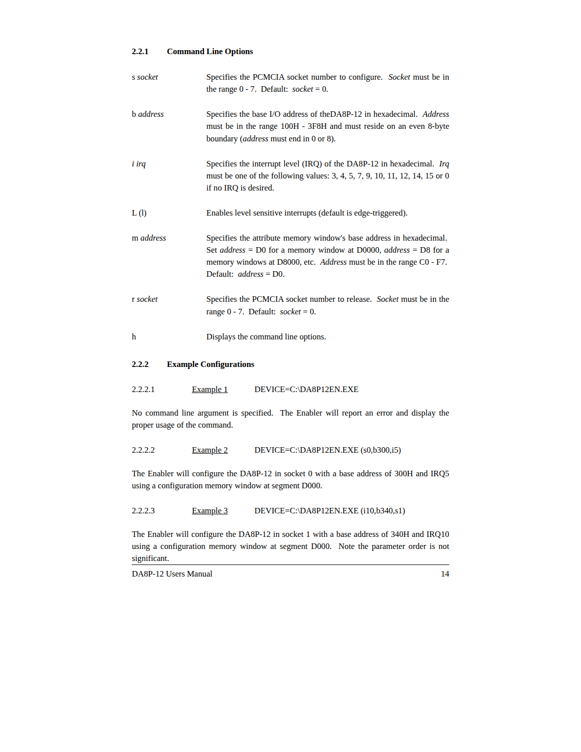2.2.1 Command Line Options
s socket
Specifies the PCMCIA socket number to configure. Socket must be in the range 0 - 7. Default: socket = 0.
b address
Specifies the base I/O address of theDA8P-12 in hexadecimal. Address must be in the range 100H - 3F8H and must reside on an even 8-byte boundary (address must end in 0 or 8).
i irq
Specifies the interrupt level (IRQ) of the DA8P-12 in hexadecimal. Irq must be one of the following values: 3, 4, 5, 7, 9, 10, 11, 12, 14, 15 or 0 if no IRQ is desired.
L (l)
Enables level sensitive interrupts (default is edge-triggered).
m address
Specifies the attribute memory window's base address in hexadecimal. Set address = D0 for a memory window at D0000, address = D8 for a memory windows at D8000, etc. Address must be in the range C0 - F7. Default: address = D0.
r socket
Specifies the PCMCIA socket number to release. Socket must be in the range 0 - 7. Default: socket = 0.
h
Displays the command line options.
2.2.2 Example Configurations
2.2.2.1 Example 1 DEVICE=C:\DA8P12EN.EXE
No command line argument is specified. The Enabler will report an error and display the proper usage of the command.
2.2.2.2 Example 2 DEVICE=C:\DA8P12EN.EXE (s0,b300,i5)
The Enabler will configure the DA8P-12 in socket 0 with a base address of 300H and IRQ5 using a configuration memory window at segment D000.
2.2.2.3 Example 3 DEVICE=C:\DA8P12EN.EXE (i10,b340,s1)
The Enabler will configure the DA8P-12 in socket 1 with a base address of 340H and IRQ10 using a configuration memory window at segment D000. Note the parameter order is not significant.
DA8P-12 Users Manual 14